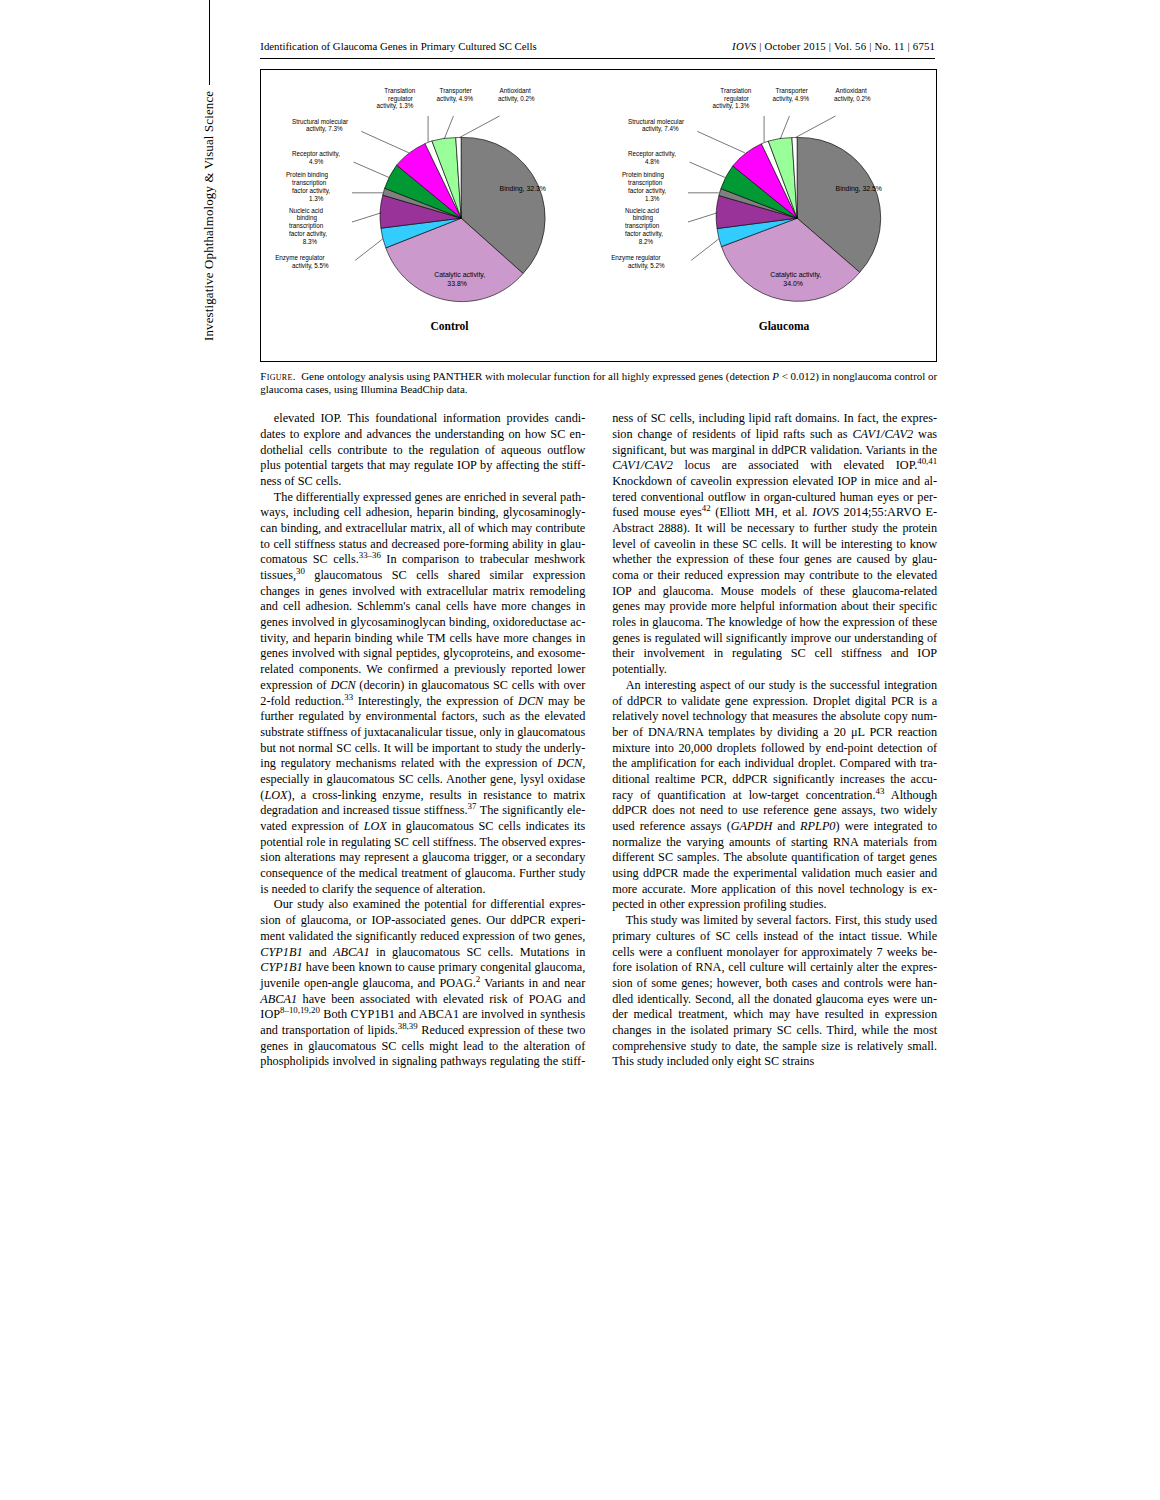Identification of Glaucoma Genes in Primary Cultured SC Cells
IOVS | October 2015 | Vol. 56 | No. 11 | 6751
Investigative Ophthalmology & Visual Science
Binding, 32.3% Catalytic activity, 33.8% Translation regulator activity, 1.3% Transporter activity, 4.9% Antioxidant activity, 0.2% Structural molecular activity, 7.3% Receptor activity, 4.9% Protein binding transcription factor activity, 1.3% Nucleic acid binding transcription factor activity, 8.3% Enzyme regulator activity, 5.5% Control
Binding, 32.5% Catalytic activity, 34.0% Translation regulator activity, 1.3% Transporter activity, 4.9% Antioxidant activity, 0.2% Structural molecular activity, 7.4% Receptor activity, 4.8% Protein binding transcription factor activity, 1.3% Nucleic acid binding transcription factor activity, 8.2% Enzyme regulator activity, 5.2% Glaucoma
Figure. Gene ontology analysis using PANTHER with molecular function for all highly expressed genes (detection P < 0.012) in nonglaucoma control or glaucoma cases, using Illumina BeadChip data.
elevated IOP. This foundational information provides candidates to explore and advances the understanding on how SC endothelial cells contribute to the regulation of aqueous outflow plus potential targets that may regulate IOP by affecting the stiffness of SC cells.
The differentially expressed genes are enriched in several pathways, including cell adhesion, heparin binding, glycosaminoglycan binding, and extracellular matrix, all of which may contribute to cell stiffness status and decreased pore-forming ability in glaucomatous SC cells.33–36 In comparison to trabecular meshwork tissues,30 glaucomatous SC cells shared similar expression changes in genes involved with extracellular matrix remodeling and cell adhesion. Schlemm's canal cells have more changes in genes involved in glycosaminoglycan binding, oxidoreductase activity, and heparin binding while TM cells have more changes in genes involved with signal peptides, glycoproteins, and exosome-related components. We confirmed a previously reported lower expression of DCN (decorin) in glaucomatous SC cells with over 2-fold reduction.33 Interestingly, the expression of DCN may be further regulated by environmental factors, such as the elevated substrate stiffness of juxtacanalicular tissue, only in glaucomatous but not normal SC cells. It will be important to study the underlying regulatory mechanisms related with the expression of DCN, especially in glaucomatous SC cells. Another gene, lysyl oxidase (LOX), a cross-linking enzyme, results in resistance to matrix degradation and increased tissue stiffness.37 The significantly elevated expression of LOX in glaucomatous SC cells indicates its potential role in regulating SC cell stiffness. The observed expression alterations may represent a glaucoma trigger, or a secondary consequence of the medical treatment of glaucoma. Further study is needed to clarify the sequence of alteration.
Our study also examined the potential for differential expression of glaucoma, or IOP-associated genes. Our ddPCR experiment validated the significantly reduced expression of two genes, CYP1B1 and ABCA1 in glaucomatous SC cells. Mutations in CYP1B1 have been known to cause primary congenital glaucoma, juvenile open-angle glaucoma, and POAG.2 Variants in and near ABCA1 have been associated with elevated risk of POAG and IOP8–10,19,20 Both CYP1B1 and ABCA1 are involved in synthesis and transportation of lipids.38,39 Reduced expression of these two genes in glaucomatous SC cells might lead to the alteration of phospholipids involved in signaling pathways regulating the stiffness of SC cells, including lipid raft domains. In fact, the expression change of residents of lipid rafts such as CAV1/CAV2 was significant, but was marginal in ddPCR validation. Variants in the CAV1/CAV2 locus are associated with elevated IOP.40,41 Knockdown of caveolin expression elevated IOP in mice and altered conventional outflow in organ-cultured human eyes or perfused mouse eyes42 (Elliott MH, et al. IOVS 2014;55:ARVO E-Abstract 2888). It will be necessary to further study the protein level of caveolin in these SC cells. It will be interesting to know whether the expression of these four genes are caused by glaucoma or their reduced expression may contribute to the elevated IOP and glaucoma. Mouse models of these glaucoma-related genes may provide more helpful information about their specific roles in glaucoma. The knowledge of how the expression of these genes is regulated will significantly improve our understanding of their involvement in regulating SC cell stiffness and IOP potentially.
An interesting aspect of our study is the successful integration of ddPCR to validate gene expression. Droplet digital PCR is a relatively novel technology that measures the absolute copy number of DNA/RNA templates by dividing a 20 μL PCR reaction mixture into 20,000 droplets followed by end-point detection of the amplification for each individual droplet. Compared with traditional realtime PCR, ddPCR significantly increases the accuracy of quantification at low-target concentration.43 Although ddPCR does not need to use reference gene assays, two widely used reference assays (GAPDH and RPLP0) were integrated to normalize the varying amounts of starting RNA materials from different SC samples. The absolute quantification of target genes using ddPCR made the experimental validation much easier and more accurate. More application of this novel technology is expected in other expression profiling studies.
This study was limited by several factors. First, this study used primary cultures of SC cells instead of the intact tissue. While cells were a confluent monolayer for approximately 7 weeks before isolation of RNA, cell culture will certainly alter the expression of some genes; however, both cases and controls were handled identically. Second, all the donated glaucoma eyes were under medical treatment, which may have resulted in expression changes in the isolated primary SC cells. Third, while the most comprehensive study to date, the sample size is relatively small. This study included only eight SC strains